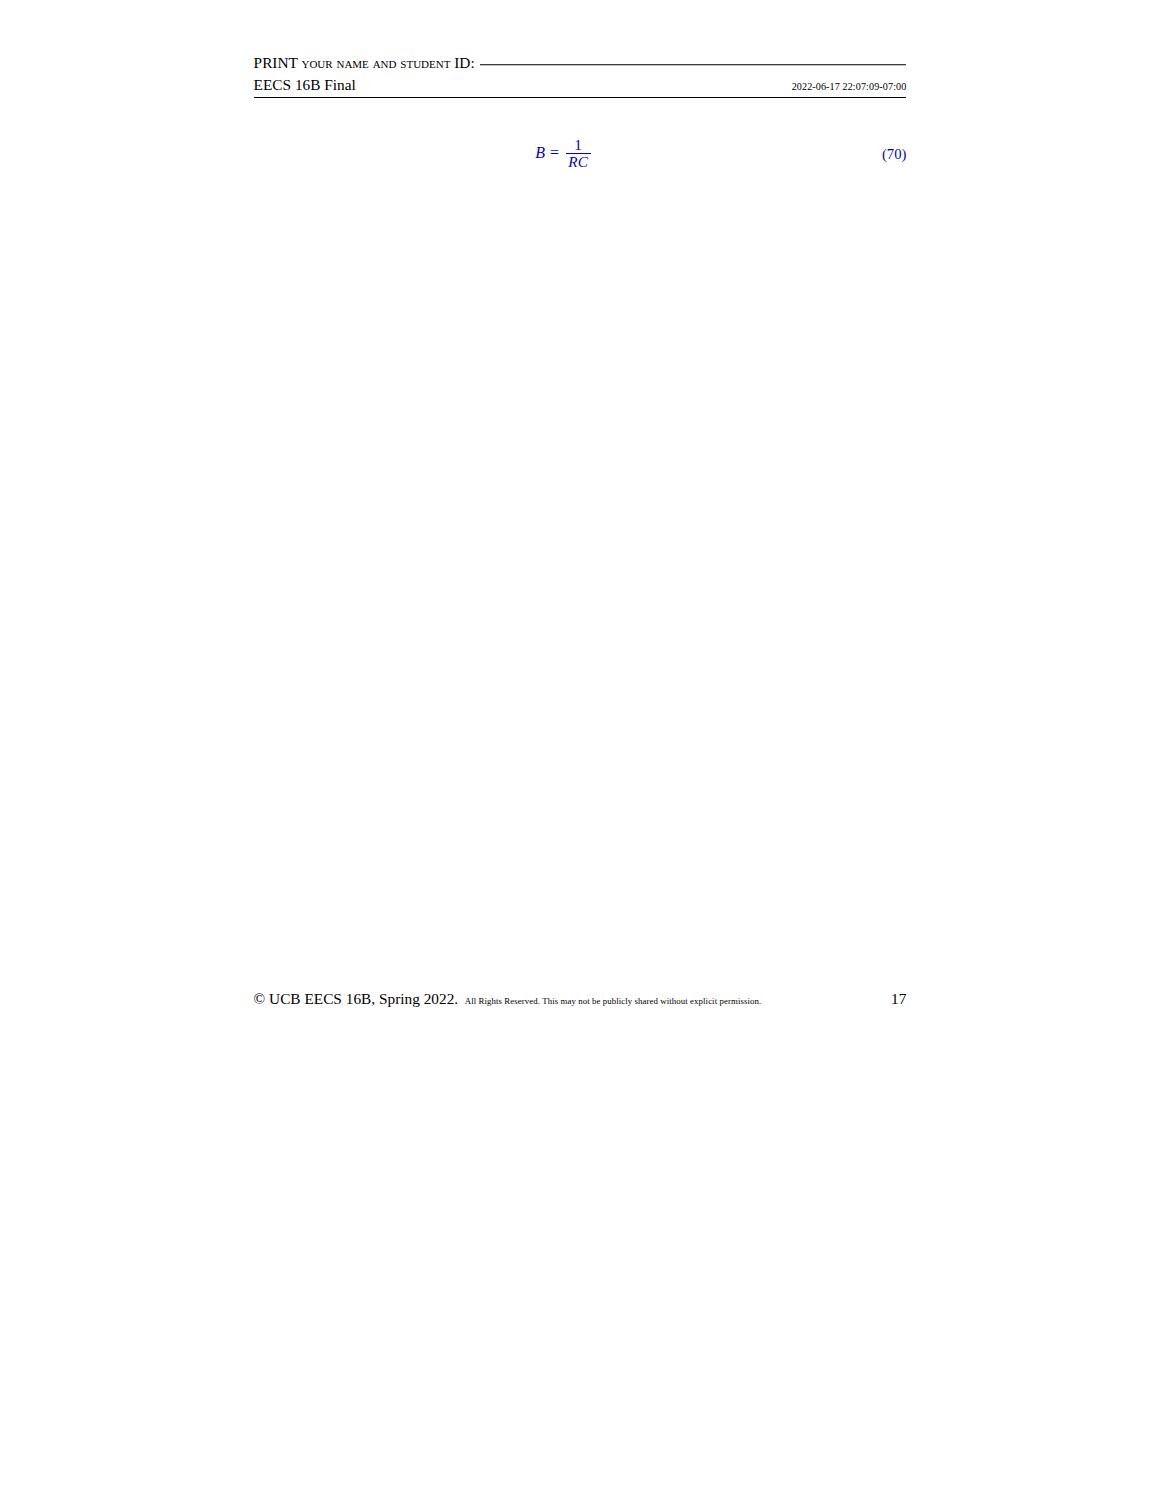PRINT your name and student ID:
EECS 16B Final 2022-06-17 22:07:09-07:00
B=1 RC
(70)
© UCB EECS 16B, Spring 2022. All Rights Reserved. This may not be publicly shared without explicit permission.
17